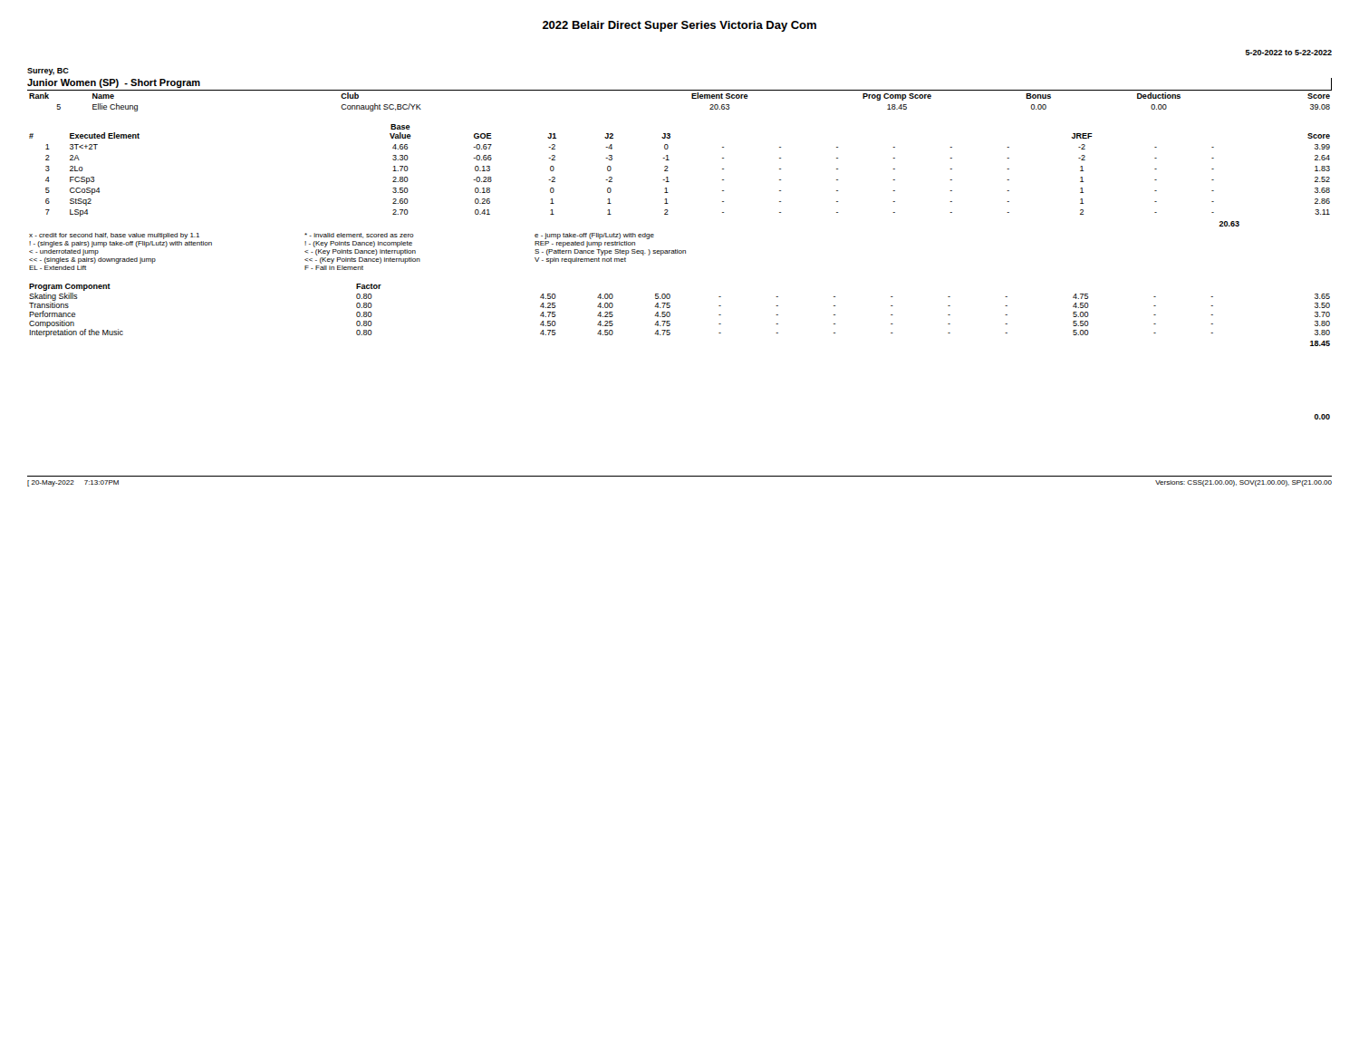2022 Belair Direct Super Series Victoria Day Com
5-20-2022 to 5-22-2022
Surrey, BC
Junior Women (SP) - Short Program
| Rank | Name | Club | Element Score | Prog Comp Score | Bonus | Deductions | Score |
| --- | --- | --- | --- | --- | --- | --- | --- |
| 5 | Ellie Cheung | Connaught SC,BC/YK | 20.63 | 18.45 | 0.00 | 0.00 | 39.08 |
| # | Executed Element | Base Value | GOE | J1 | J2 | J3 | | | | | | | JREF | | | Score |
| --- | --- | --- | --- | --- | --- | --- | --- | --- | --- | --- | --- | --- | --- | --- | --- | --- |
| 1 | 3T<+2T | 4.66 | -0.67 | -2 | -4 | 0 | - | - | - | - | - | - | -2 | - | - | 3.99 |
| 2 | 2A | 3.30 | -0.66 | -2 | -3 | -1 | - | - | - | - | - | - | -2 | - | - | 2.64 |
| 3 | 2Lo | 1.70 | 0.13 | 0 | 0 | 2 | - | - | - | - | - | - | 1 | - | - | 1.83 |
| 4 | FCSp3 | 2.80 | -0.28 | -2 | -2 | -1 | - | - | - | - | - | - | 1 | - | - | 2.52 |
| 5 | CCoSp4 | 3.50 | 0.18 | 0 | 0 | 1 | - | - | - | - | - | - | 1 | - | - | 3.68 |
| 6 | StSq2 | 2.60 | 0.26 | 1 | 1 | 1 | - | - | - | - | - | - | 1 | - | - | 2.86 |
| 7 | LSp4 | 2.70 | 0.41 | 1 | 1 | 2 | - | - | - | - | - | - | 2 | - | - | 3.11 |
| 20.63 |
| x - credit for second half, base value multiplied by 1.1 | * - invalid element, scored as zero | e - jump take-off (Flip/Lutz) with edge |
| ! - (singles & pairs) jump take-off (Flip/Lutz) with attention | ! - (Key Points Dance) incomplete | REP - repeated jump restriction |
| < - underrotated jump | < - (Key Points Dance) interruption | S - (Pattern Dance Type Step Seq. ) separation |
| << - (singles & pairs) downgraded jump | << - (Key Points Dance) interruption | V - spin requirement not met |
| EL - Extended Lift | F - Fall in Element | |
| Program Component | Factor | | | | | | | | | | | | | | |
| --- | --- | --- | --- | --- | --- | --- | --- | --- | --- | --- | --- | --- | --- | --- | --- |
| Skating Skills | 0.80 | | 4.50 | 4.00 | 5.00 | - | - | - | - | - | - | 4.75 | - | - | 3.65 |
| Transitions | 0.80 | | 4.25 | 4.00 | 4.75 | - | - | - | - | - | - | 4.50 | - | - | 3.50 |
| Performance | 0.80 | | 4.75 | 4.25 | 4.50 | - | - | - | - | - | - | 5.00 | - | - | 3.70 |
| Composition | 0.80 | | 4.50 | 4.25 | 4.75 | - | - | - | - | - | - | 5.50 | - | - | 3.80 |
| Interpretation of the Music | 0.80 | | 4.75 | 4.50 | 4.75 | - | - | - | - | - | - | 5.00 | - | - | 3.80 |
| 18.45 |
0.00
[ 20-May-2022 7:13:07PM
Versions: CSS(21.00.00), SOV(21.00.00), SP(21.00.00